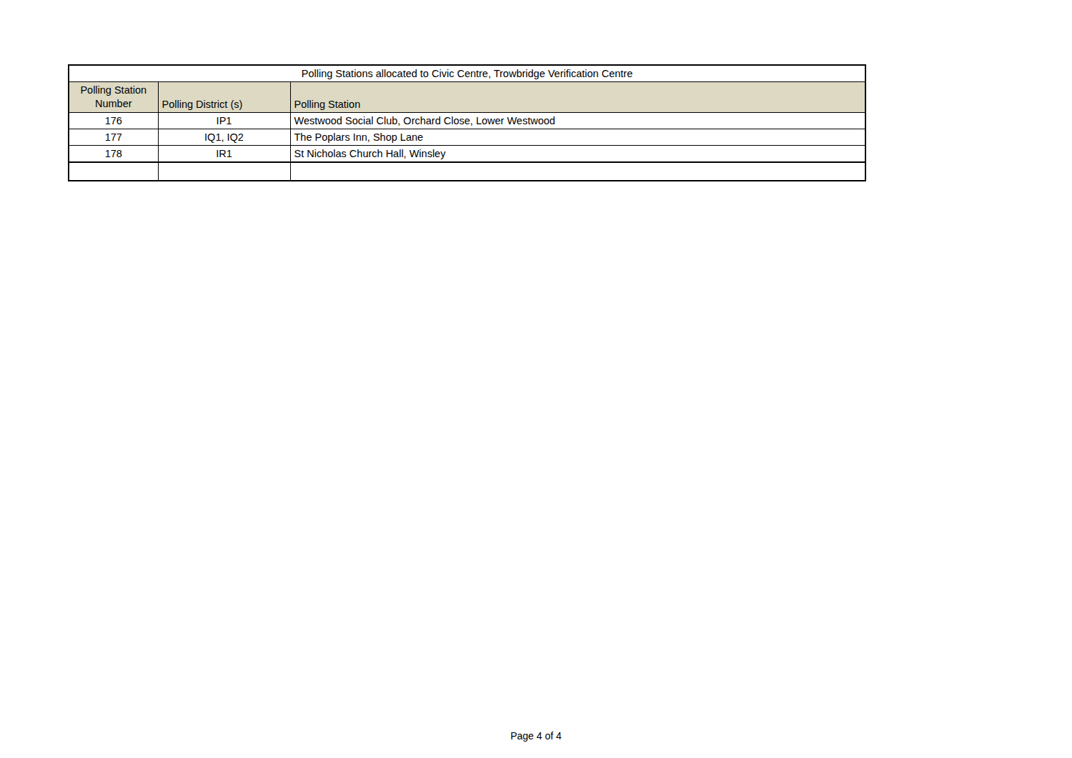| Polling Stations allocated to Civic Centre, Trowbridge Verification Centre |
| Polling Station Number | Polling District (s) | Polling Station |
| 176 | IP1 | Westwood Social Club, Orchard Close, Lower Westwood |
| 177 | IQ1, IQ2 | The Poplars Inn, Shop Lane |
| 178 | IR1 | St Nicholas Church Hall, Winsley |
Page 4 of 4